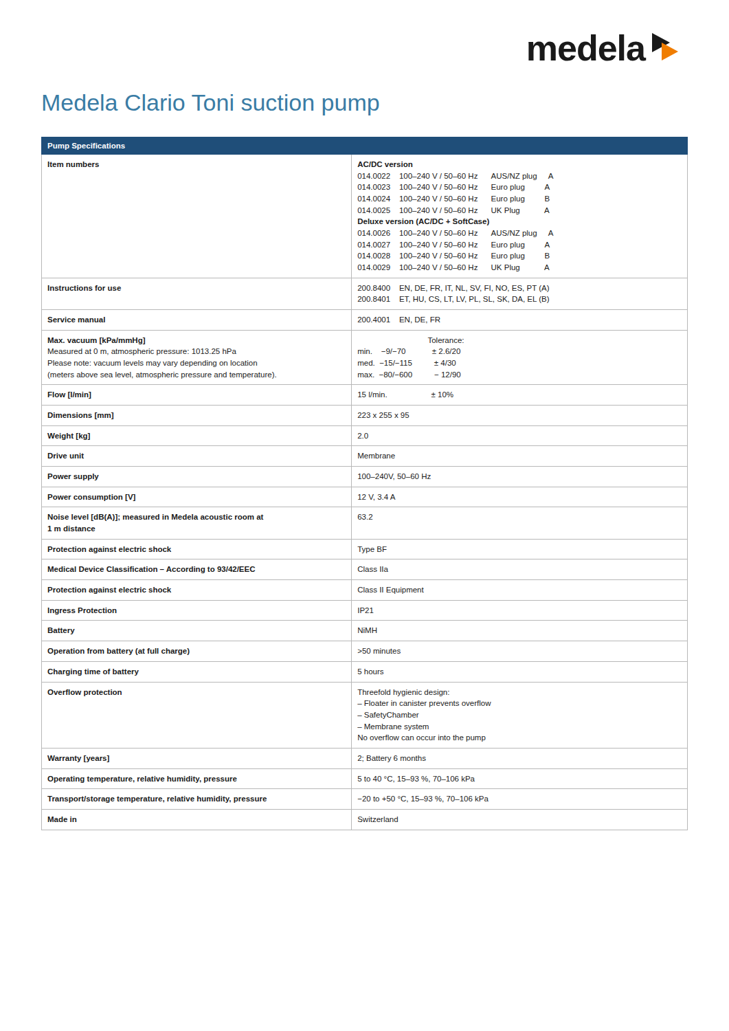medela
Medela Clario Toni suction pump
| Pump Specifications |
| --- |
| Item numbers | AC/DC version 014.0022 100–240 V / 50–60 Hz AUS/NZ plug A 014.0023 100–240 V / 50–60 Hz Euro plug A 014.0024 100–240 V / 50–60 Hz Euro plug B 014.0025 100–240 V / 50–60 Hz UK Plug A Deluxe version (AC/DC + SoftCase) 014.0026 100–240 V / 50–60 Hz AUS/NZ plug A 014.0027 100–240 V / 50–60 Hz Euro plug A 014.0028 100–240 V / 50–60 Hz Euro plug B 014.0029 100–240 V / 50–60 Hz UK Plug A |
| Instructions for use | 200.8400 EN, DE, FR, IT, NL, SV, FI, NO, ES, PT (A) 200.8401 ET, HU, CS, LT, LV, PL, SL, SK, DA, EL (B) |
| Service manual | 200.4001 EN, DE, FR |
| Max. vacuum [kPa/mmHg] Measured at 0 m, atmospheric pressure: 1013.25 hPa Please note: vacuum levels may vary depending on location (meters above sea level, atmospheric pressure and temperature). | Tolerance: min. −9/−70 ± 2.6/20 med. −15/−115 ± 4/30 max. −80/−600 − 12/90 |
| Flow [l/min] | 15 l/min. ± 10% |
| Dimensions [mm] | 223 x 255 x 95 |
| Weight [kg] | 2.0 |
| Drive unit | Membrane |
| Power supply | 100–240V, 50–60 Hz |
| Power consumption [V] | 12 V, 3.4 A |
| Noise level [dB(A)]; measured in Medela acoustic room at 1 m distance | 63.2 |
| Protection against electric shock | Type BF |
| Medical Device Classification – According to 93/42/EEC | Class IIa |
| Protection against electric shock | Class II Equipment |
| Ingress Protection | IP21 |
| Battery | NiMH |
| Operation from battery (at full charge) | >50 minutes |
| Charging time of battery | 5 hours |
| Overflow protection | Threefold hygienic design: – Floater in canister prevents overflow – SafetyChamber – Membrane system No overflow can occur into the pump |
| Warranty [years] | 2; Battery 6 months |
| Operating temperature, relative humidity, pressure | 5 to 40 °C, 15–93 %, 70–106 kPa |
| Transport/storage temperature, relative humidity, pressure | −20 to +50 °C, 15–93 %, 70–106 kPa |
| Made in | Switzerland |